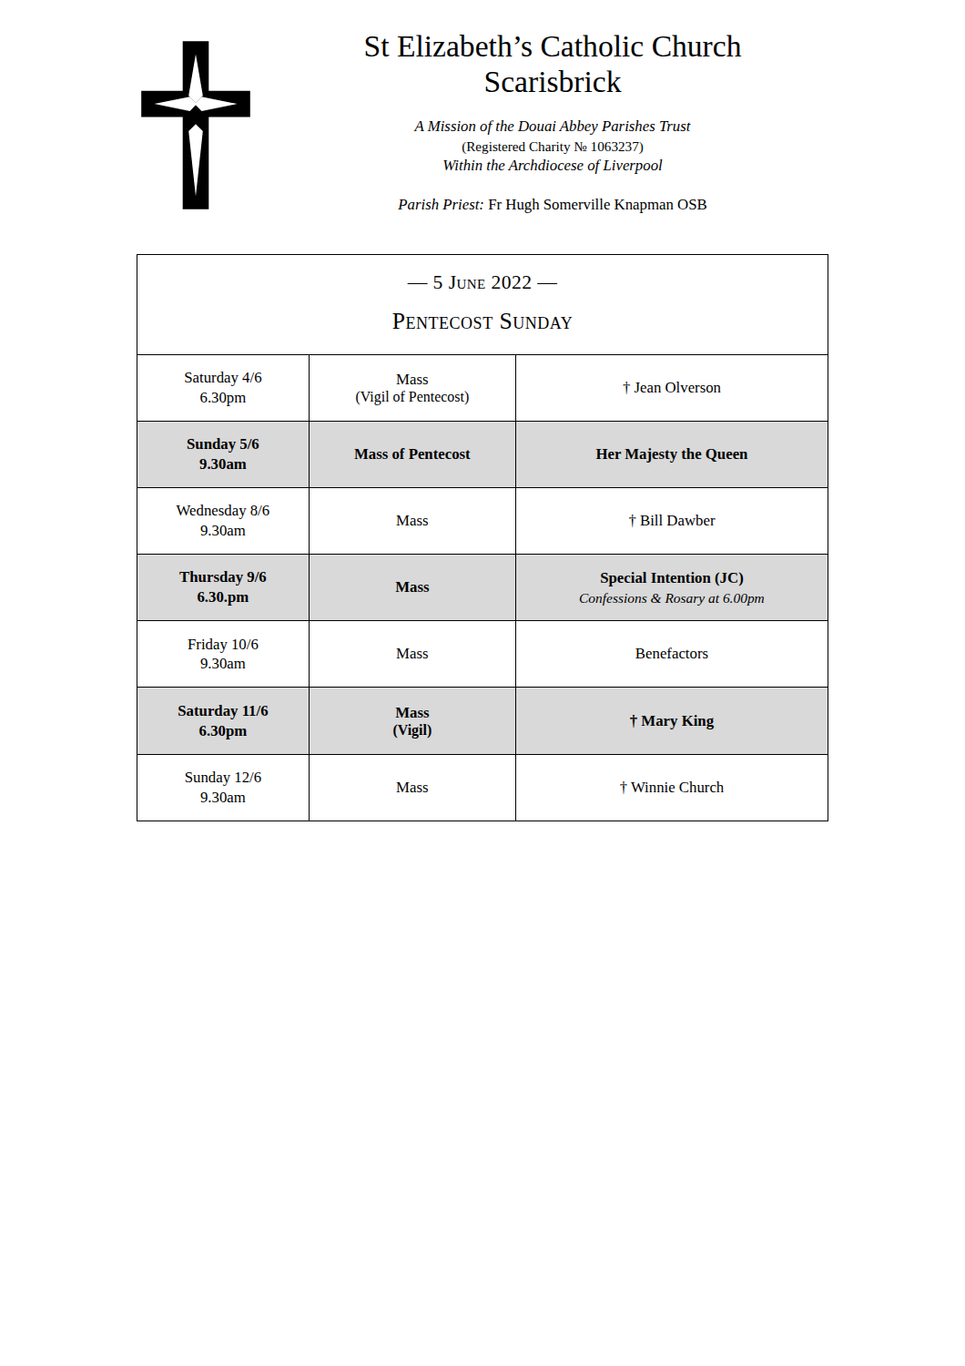St Elizabeth’s Catholic Church
Scarisbrick
A Mission of the Douai Abbey Parishes Trust
(Registered Charity № 1063237)
Within the Archdiocese of Liverpool
Parish Priest: Fr Hugh Somerville Knapman OSB
— 5 June 2022 — Pentecost Sunday
| Saturday 4/6 6.30pm | Mass (Vigil of Pentecost) | † Jean Olverson |
| Sunday 5/6 9.30am | Mass of Pentecost | Her Majesty the Queen |
| Wednesday 8/6 9.30am | Mass | † Bill Dawber |
| Thursday 9/6 6.30.pm | Mass | Special Intention (JC) Confessions & Rosary at 6.00pm |
| Friday 10/6 9.30am | Mass | Benefactors |
| Saturday 11/6 6.30pm | Mass (Vigil) | † Mary King |
| Sunday 12/6 9.30am | Mass | † Winnie Church |